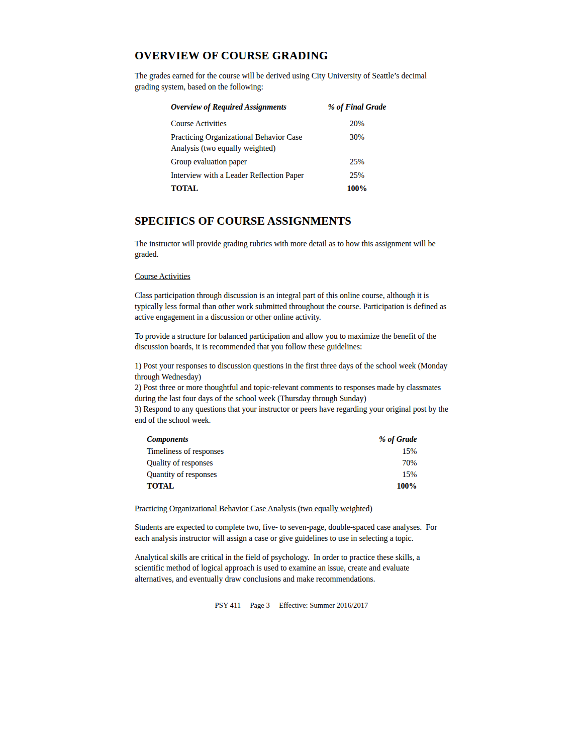OVERVIEW OF COURSE GRADING
The grades earned for the course will be derived using City University of Seattle’s decimal grading system, based on the following:
| Overview of Required Assignments | % of Final Grade |
| --- | --- |
| Course Activities | 20% |
| Practicing Organizational Behavior Case Analysis (two equally weighted) | 30% |
| Group evaluation paper | 25% |
| Interview with a Leader Reflection Paper | 25% |
| TOTAL | 100% |
SPECIFICS OF COURSE ASSIGNMENTS
The instructor will provide grading rubrics with more detail as to how this assignment will be graded.
Course Activities
Class participation through discussion is an integral part of this online course, although it is typically less formal than other work submitted throughout the course. Participation is defined as active engagement in a discussion or other online activity.
To provide a structure for balanced participation and allow you to maximize the benefit of the discussion boards, it is recommended that you follow these guidelines:
1) Post your responses to discussion questions in the first three days of the school week (Monday through Wednesday)
2) Post three or more thoughtful and topic-relevant comments to responses made by classmates during the last four days of the school week (Thursday through Sunday)
3) Respond to any questions that your instructor or peers have regarding your original post by the end of the school week.
| Components | % of Grade |
| --- | --- |
| Timeliness of responses | 15% |
| Quality of responses | 70% |
| Quantity of responses | 15% |
| TOTAL | 100% |
Practicing Organizational Behavior Case Analysis (two equally weighted)
Students are expected to complete two, five- to seven-page, double-spaced case analyses. For each analysis instructor will assign a case or give guidelines to use in selecting a topic.
Analytical skills are critical in the field of psychology. In order to practice these skills, a scientific method of logical approach is used to examine an issue, create and evaluate alternatives, and eventually draw conclusions and make recommendations.
PSY 411 Page 3 Effective: Summer 2016/2017